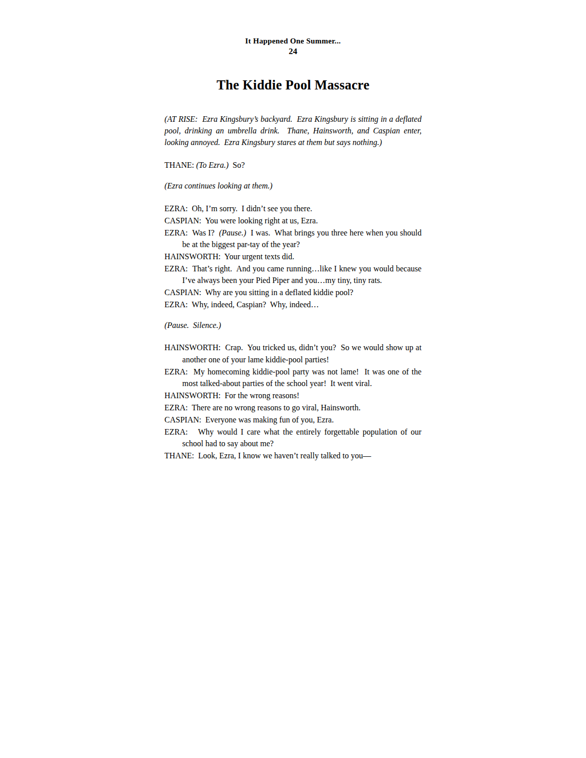It Happened One Summer...
24
The Kiddie Pool Massacre
(AT RISE: Ezra Kingsbury’s backyard. Ezra Kingsbury is sitting in a deflated pool, drinking an umbrella drink. Thane, Hainsworth, and Caspian enter, looking annoyed. Ezra Kingsbury stares at them but says nothing.)
Thane: (To Ezra.) So?
(Ezra continues looking at them.)
Ezra: Oh, I’m sorry. I didn’t see you there.
Caspian: You were looking right at us, Ezra.
Ezra: Was I? (Pause.) I was. What brings you three here when you should be at the biggest par-tay of the year?
Hainsworth: Your urgent texts did.
Ezra: That’s right. And you came running…like I knew you would because I’ve always been your Pied Piper and you…my tiny, tiny rats.
Caspian: Why are you sitting in a deflated kiddie pool?
Ezra: Why, indeed, Caspian? Why, indeed…
(Pause. Silence.)
Hainsworth: Crap. You tricked us, didn’t you? So we would show up at another one of your lame kiddie-pool parties!
Ezra: My homecoming kiddie-pool party was not lame! It was one of the most talked-about parties of the school year! It went viral.
Hainsworth: For the wrong reasons!
Ezra: There are no wrong reasons to go viral, Hainsworth.
Caspian: Everyone was making fun of you, Ezra.
Ezra: Why would I care what the entirely forgettable population of our school had to say about me?
Thane: Look, Ezra, I know we haven’t really talked to you—